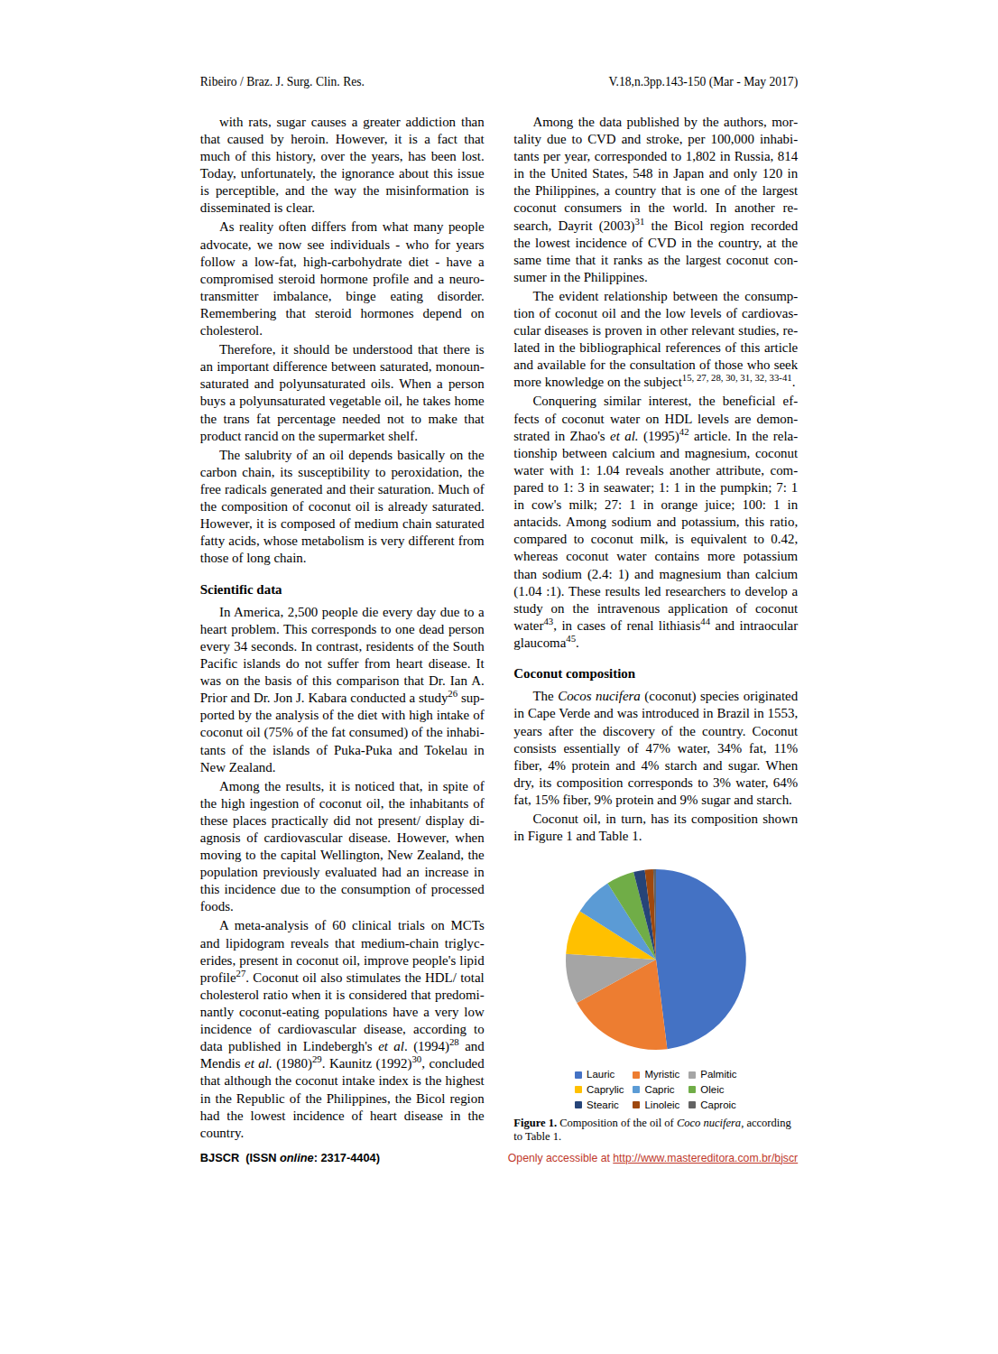Ribeiro / Braz. J. Surg. Clin. Res.
V.18,n.3pp.143-150 (Mar - May 2017)
with rats, sugar causes a greater addiction than that caused by heroin. However, it is a fact that much of this history, over the years, has been lost. Today, unfortunately, the ignorance about this issue is perceptible, and the way the misinformation is disseminated is clear.
As reality often differs from what many people advocate, we now see individuals - who for years follow a low-fat, high-carbohydrate diet - have a compromised steroid hormone profile and a neurotransmitter imbalance, binge eating disorder. Remembering that steroid hormones depend on cholesterol.
Therefore, it should be understood that there is an important difference between saturated, monounsaturated and polyunsaturated oils. When a person buys a polyunsaturated vegetable oil, he takes home the trans fat percentage needed not to make that product rancid on the supermarket shelf.
The salubrity of an oil depends basically on the carbon chain, its susceptibility to peroxidation, the free radicals generated and their saturation. Much of the composition of coconut oil is already saturated. However, it is composed of medium chain saturated fatty acids, whose metabolism is very different from those of long chain.
Scientific data
In America, 2,500 people die every day due to a heart problem. This corresponds to one dead person every 34 seconds. In contrast, residents of the South Pacific islands do not suffer from heart disease. It was on the basis of this comparison that Dr. Ian A. Prior and Dr. Jon J. Kabara conducted a study26 supported by the analysis of the diet with high intake of coconut oil (75% of the fat consumed) of the inhabitants of the islands of Puka-Puka and Tokelau in New Zealand.
Among the results, it is noticed that, in spite of the high ingestion of coconut oil, the inhabitants of these places practically did not present/ display diagnosis of cardiovascular disease. However, when moving to the capital Wellington, New Zealand, the population previously evaluated had an increase in this incidence due to the consumption of processed foods.
A meta-analysis of 60 clinical trials on MCTs and lipidogram reveals that medium-chain triglycerides, present in coconut oil, improve people's lipid profile27. Coconut oil also stimulates the HDL/ total cholesterol ratio when it is considered that predominantly coconut-eating populations have a very low incidence of cardiovascular disease, according to data published in Lindebergh's et al. (1994)28 and Mendis et al. (1980)29. Kaunitz (1992)30, concluded that although the coconut intake index is the highest in the Republic of the Philippines, the Bicol region had the lowest incidence of heart disease in the country.
Among the data published by the authors, mortality due to CVD and stroke, per 100,000 inhabitants per year, corresponded to 1,802 in Russia, 814 in the United States, 548 in Japan and only 120 in the Philippines, a country that is one of the largest coconut consumers in the world. In another research, Dayrit (2003)31 the Bicol region recorded the lowest incidence of CVD in the country, at the same time that it ranks as the largest coconut consumer in the Philippines.
The evident relationship between the consumption of coconut oil and the low levels of cardiovascular diseases is proven in other relevant studies, related in the bibliographical references of this article and available for the consultation of those who seek more knowledge on the subject15, 27, 28, 30, 31, 32, 33-41.
Conquering similar interest, the beneficial effects of coconut water on HDL levels are demonstrated in Zhao's et al. (1995)42 article. In the relationship between calcium and magnesium, coconut water with 1: 1.04 reveals another attribute, compared to 1: 3 in seawater; 1: 1 in the pumpkin; 7: 1 in cow's milk; 27: 1 in orange juice; 100: 1 in antacids. Among sodium and potassium, this ratio, compared to coconut milk, is equivalent to 0.42, whereas coconut water contains more potassium than sodium (2.4: 1) and magnesium than calcium (1.04 :1). These results led researchers to develop a study on the intravenous application of coconut water43, in cases of renal lithiasis44 and intraocular glaucoma45.
Coconut composition
The Cocos nucifera (coconut) species originated in Cape Verde and was introduced in Brazil in 1553, years after the discovery of the country. Coconut consists essentially of 47% water, 34% fat, 11% fiber, 4% protein and 4% starch and sugar. When dry, its composition corresponds to 3% water, 64% fat, 15% fiber, 9% protein and 9% sugar and starch.
Coconut oil, in turn, has its composition shown in Figure 1 and Table 1.
Lauric
Myristic
Palmitic
Caprylic
Capric
Oleic
Stearic
Linoleic
Caproic
Figure 1. Composition of the oil of Coco nucifera, according to Table 1.
BJSCR (ISSN online: 2317-4404)
Openly accessible at http://www.mastereditora.com.br/bjscr